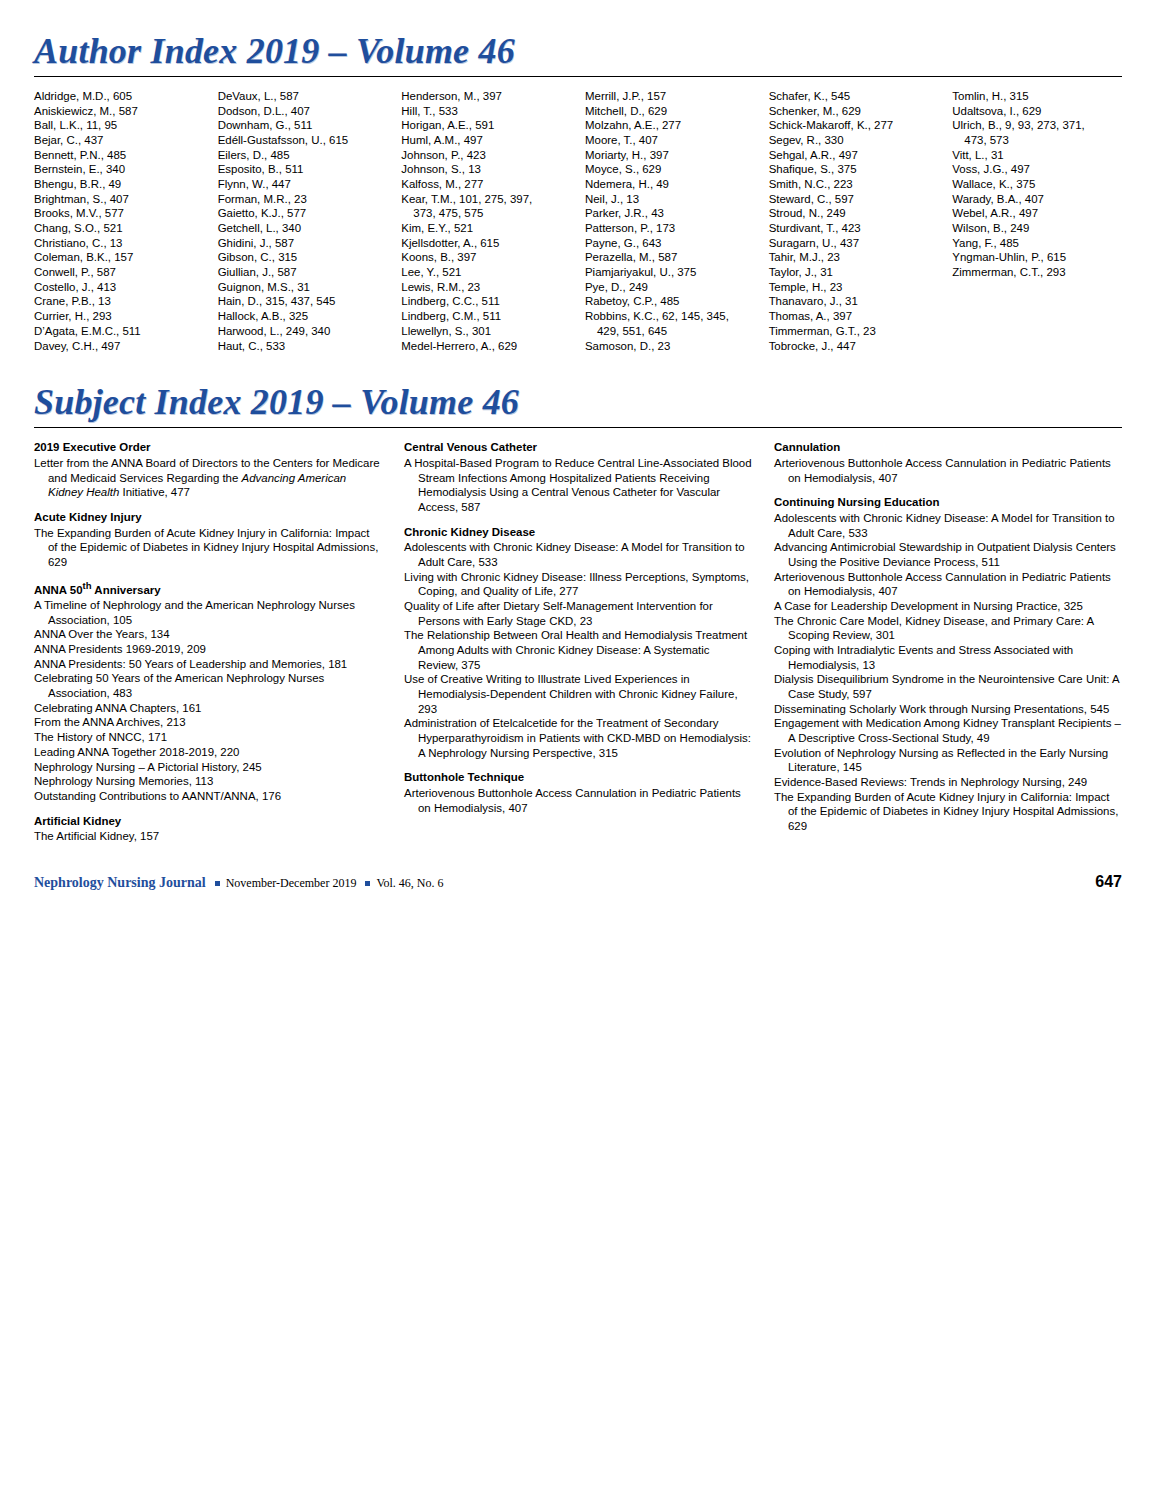Author Index 2019 – Volume 46
Aldridge, M.D., 605
Aniskiewicz, M., 587
Ball, L.K., 11, 95
Bejar, C., 437
Bennett, P.N., 485
Bernstein, E., 340
Bhengu, B.R., 49
Brightman, S., 407
Brooks, M.V., 577
Chang, S.O., 521
Christiano, C., 13
Coleman, B.K., 157
Conwell, P., 587
Costello, J., 413
Crane, P.B., 13
Currier, H., 293
D’Agata, E.M.C., 511
Davey, C.H., 497
DeVaux, L., 587
Dodson, D.L., 407
Downham, G., 511
Edéll-Gustafsson, U., 615
Eilers, D., 485
Esposito, B., 511
Flynn, W., 447
Forman, M.R., 23
Gaietto, K.J., 577
Getchell, L., 340
Ghidini, J., 587
Gibson, C., 315
Giullian, J., 587
Guignon, M.S., 31
Hain, D., 315, 437, 545
Hallock, A.B., 325
Harwood, L., 249, 340
Haut, C., 533
Henderson, M., 397
Hill, T., 533
Horigan, A.E., 591
Huml, A.M., 497
Johnson, P., 423
Johnson, S., 13
Kalfoss, M., 277
Kear, T.M., 101, 275, 397,
373, 475, 575
Kim, E.Y., 521
Kjellsdotter, A., 615
Koons, B., 397
Lee, Y., 521
Lewis, R.M., 23
Lindberg, C.C., 511
Lindberg, C.M., 511
Llewellyn, S., 301
Medel-Herrero, A., 629
Merrill, J.P., 157
Mitchell, D., 629
Molzahn, A.E., 277
Moore, T., 407
Moriarty, H., 397
Moyce, S., 629
Ndemera, H., 49
Neil, J., 13
Parker, J.R., 43
Patterson, P., 173
Payne, G., 643
Perazella, M., 587
Piamjariyakul, U., 375
Pye, D., 249
Rabetoy, C.P., 485
Robbins, K.C., 62, 145, 345,
429, 551, 645
Samoson, D., 23
Schafer, K., 545
Schenker, M., 629
Schick-Makaroff, K., 277
Segev, R., 330
Sehgal, A.R., 497
Shafique, S., 375
Smith, N.C., 223
Steward, C., 597
Stroud, N., 249
Sturdivant, T., 423
Suragarn, U., 437
Tahir, M.J., 23
Taylor, J., 31
Temple, H., 23
Thanavaro, J., 31
Thomas, A., 397
Timmerman, G.T., 23
Tobrocke, J., 447
Tomlin, H., 315
Udaltsova, I., 629
Ulrich, B., 9, 93, 273, 371,
473, 573
Vitt, L., 31
Voss, J.G., 497
Wallace, K., 375
Warady, B.A., 407
Webel, A.R., 497
Wilson, B., 249
Yang, F., 485
Yngman-Uhlin, P., 615
Zimmerman, C.T., 293
Subject Index 2019 – Volume 46
2019 Executive Order
Letter from the ANNA Board of Directors to the Centers for Medicare and Medicaid Services Regarding the Advancing American Kidney Health Initiative, 477
Acute Kidney Injury
The Expanding Burden of Acute Kidney Injury in California: Impact of the Epidemic of Diabetes in Kidney Injury Hospital Admissions, 629
ANNA 50th Anniversary
A Timeline of Nephrology and the American Nephrology Nurses Association, 105
ANNA Over the Years, 134
ANNA Presidents 1969-2019, 209
ANNA Presidents: 50 Years of Leadership and Memories, 181
Celebrating 50 Years of the American Nephrology Nurses Association, 483
Celebrating ANNA Chapters, 161
From the ANNA Archives, 213
The History of NNCC, 171
Leading ANNA Together 2018-2019, 220
Nephrology Nursing – A Pictorial History, 245
Nephrology Nursing Memories, 113
Outstanding Contributions to AANNT/ANNA, 176
Artificial Kidney
The Artificial Kidney, 157
Central Venous Catheter
A Hospital-Based Program to Reduce Central Line-Associated Blood Stream Infections Among Hospitalized Patients Receiving Hemodialysis Using a Central Venous Catheter for Vascular Access, 587
Chronic Kidney Disease
Adolescents with Chronic Kidney Disease: A Model for Transition to Adult Care, 533
Living with Chronic Kidney Disease: Illness Perceptions, Symptoms, Coping, and Quality of Life, 277
Quality of Life after Dietary Self-Management Intervention for Persons with Early Stage CKD, 23
The Relationship Between Oral Health and Hemodialysis Treatment Among Adults with Chronic Kidney Disease: A Systematic Review, 375
Use of Creative Writing to Illustrate Lived Experiences in Hemodialysis-Dependent Children with Chronic Kidney Failure, 293
Administration of Etelcalcetide for the Treatment of Secondary Hyperparathyroidism in Patients with CKD-MBD on Hemodialysis: A Nephrology Nursing Perspective, 315
Buttonhole Technique
Arteriovenous Buttonhole Access Cannulation in Pediatric Patients on Hemodialysis, 407
Cannulation
Arteriovenous Buttonhole Access Cannulation in Pediatric Patients on Hemodialysis, 407
Continuing Nursing Education
Adolescents with Chronic Kidney Disease: A Model for Transition to Adult Care, 533
Advancing Antimicrobial Stewardship in Outpatient Dialysis Centers Using the Positive Deviance Process, 511
Arteriovenous Buttonhole Access Cannulation in Pediatric Patients on Hemodialysis, 407
A Case for Leadership Development in Nursing Practice, 325
The Chronic Care Model, Kidney Disease, and Primary Care: A Scoping Review, 301
Coping with Intradialytic Events and Stress Associated with Hemodialysis, 13
Dialysis Disequilibrium Syndrome in the Neurointensive Care Unit: A Case Study, 597
Disseminating Scholarly Work through Nursing Presentations, 545
Engagement with Medication Among Kidney Transplant Recipients – A Descriptive Cross-Sectional Study, 49
Evolution of Nephrology Nursing as Reflected in the Early Nursing Literature, 145
Evidence-Based Reviews: Trends in Nephrology Nursing, 249
The Expanding Burden of Acute Kidney Injury in California: Impact of the Epidemic of Diabetes in Kidney Injury Hospital Admissions, 629
Nephrology Nursing Journal November-December 2019 Vol. 46, No. 6
647